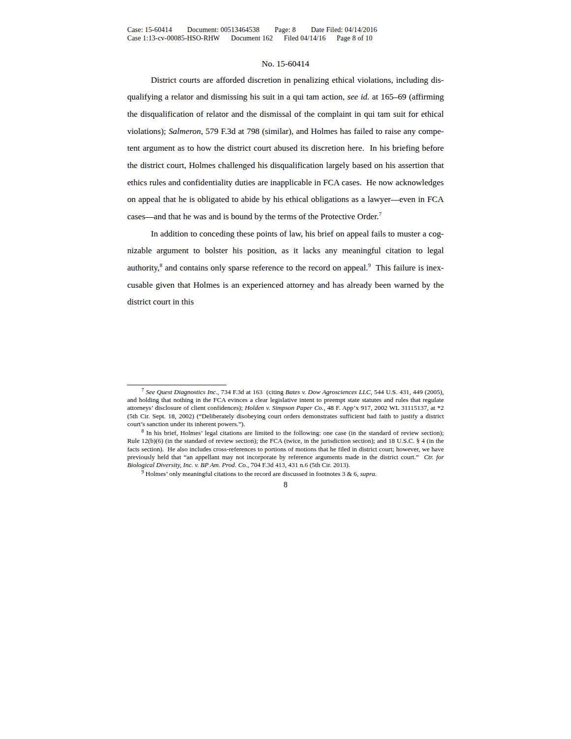Case: 15-60414 Document: 00513464538 Page: 8 Date Filed: 04/14/2016
Case 1:13-cv-00085-HSO-RHW Document 162 Filed 04/14/16 Page 8 of 10
No. 15-60414
District courts are afforded discretion in penalizing ethical violations, including disqualifying a relator and dismissing his suit in a qui tam action, see id. at 165–69 (affirming the disqualification of relator and the dismissal of the complaint in qui tam suit for ethical violations); Salmeron, 579 F.3d at 798 (similar), and Holmes has failed to raise any competent argument as to how the district court abused its discretion here. In his briefing before the district court, Holmes challenged his disqualification largely based on his assertion that ethics rules and confidentiality duties are inapplicable in FCA cases. He now acknowledges on appeal that he is obligated to abide by his ethical obligations as a lawyer—even in FCA cases—and that he was and is bound by the terms of the Protective Order.7
In addition to conceding these points of law, his brief on appeal fails to muster a cognizable argument to bolster his position, as it lacks any meaningful citation to legal authority,8 and contains only sparse reference to the record on appeal.9 This failure is inexcusable given that Holmes is an experienced attorney and has already been warned by the district court in this
7 See Quest Diagnostics Inc., 734 F.3d at 163 (citing Bates v. Dow Agrosciences LLC, 544 U.S. 431, 449 (2005), and holding that nothing in the FCA evinces a clear legislative intent to preempt state statutes and rules that regulate attorneys’ disclosure of client confidences); Holden v. Simpson Paper Co., 48 F. App’x 917, 2002 WL 31115137, at *2 (5th Cir. Sept. 18, 2002) (“Deliberately disobeying court orders demonstrates sufficient bad faith to justify a district court’s sanction under its inherent powers.”).
8 In his brief, Holmes’ legal citations are limited to the following: one case (in the standard of review section); Rule 12(b)(6) (in the standard of review section); the FCA (twice, in the jurisdiction section); and 18 U.S.C. § 4 (in the facts section). He also includes cross-references to portions of motions that he filed in district court; however, we have previously held that “an appellant may not incorporate by reference arguments made in the district court.” Ctr. for Biological Diversity, Inc. v. BP Am. Prod. Co., 704 F.3d 413, 431 n.6 (5th Cir. 2013).
9 Holmes’ only meaningful citations to the record are discussed in footnotes 3 & 6, supra.
8